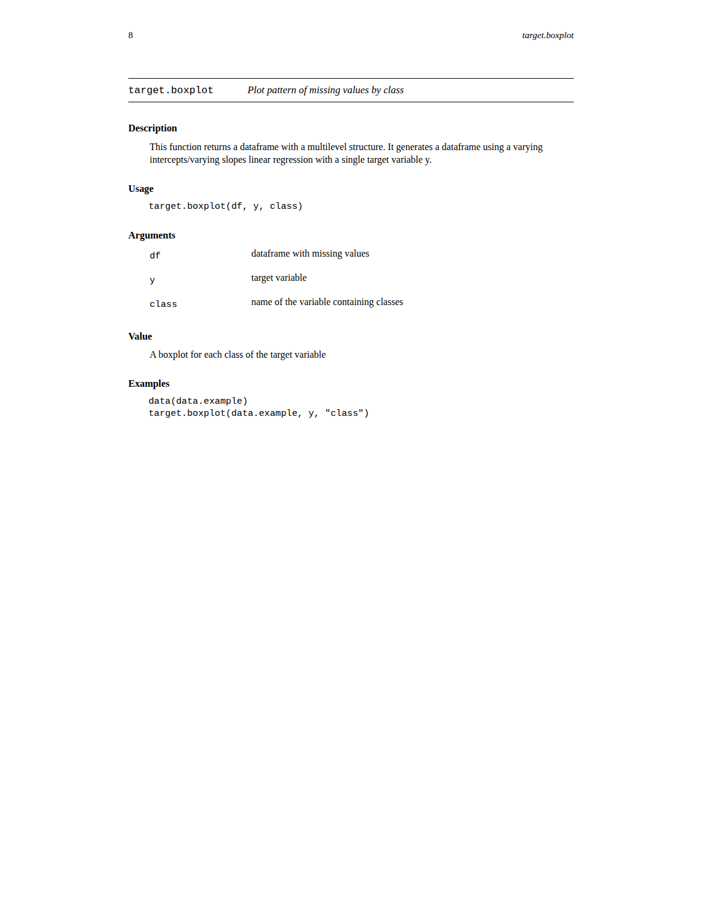8 target.boxplot
target.boxplot Plot pattern of missing values by class
Description
This function returns a dataframe with a multilevel structure. It generates a dataframe using a varying intercepts/varying slopes linear regression with a single target variable y.
Usage
target.boxplot(df, y, class)
Arguments
df
dataframe with missing values
y
target variable
class
name of the variable containing classes
Value
A boxplot for each class of the target variable
Examples
data(data.example)
target.boxplot(data.example, y, "class")